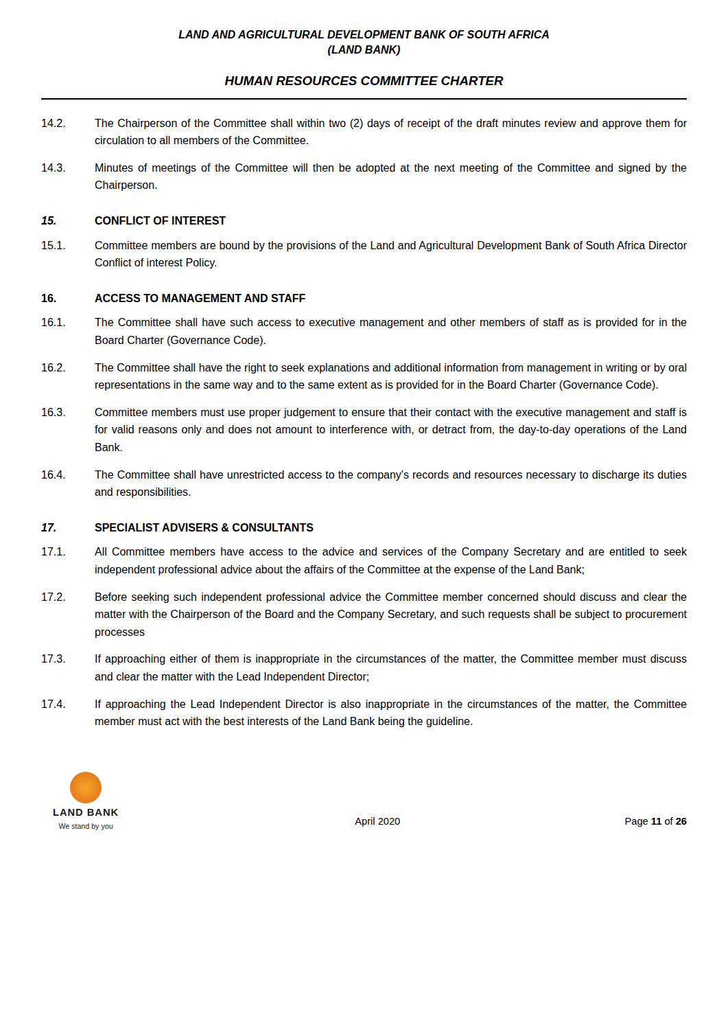LAND AND AGRICULTURAL DEVELOPMENT BANK OF SOUTH AFRICA
(LAND BANK)
HUMAN RESOURCES COMMITTEE CHARTER
14.2.
The Chairperson of the Committee shall within two (2) days of receipt of the draft minutes review and approve them for circulation to all members of the Committee.
14.3.
Minutes of meetings of the Committee will then be adopted at the next meeting of the Committee and signed by the Chairperson.
15. CONFLICT OF INTEREST
15.1.
Committee members are bound by the provisions of the Land and Agricultural Development Bank of South Africa Director Conflict of interest Policy.
16. ACCESS TO MANAGEMENT AND STAFF
16.1.
The Committee shall have such access to executive management and other members of staff as is provided for in the Board Charter (Governance Code).
16.2.
The Committee shall have the right to seek explanations and additional information from management in writing or by oral representations in the same way and to the same extent as is provided for in the Board Charter (Governance Code).
16.3.
Committee members must use proper judgement to ensure that their contact with the executive management and staff is for valid reasons only and does not amount to interference with, or detract from, the day-to-day operations of the Land Bank.
16.4.
The Committee shall have unrestricted access to the company's records and resources necessary to discharge its duties and responsibilities.
17. SPECIALIST ADVISERS & CONSULTANTS
17.1.
All Committee members have access to the advice and services of the Company Secretary and are entitled to seek independent professional advice about the affairs of the Committee at the expense of the Land Bank;
17.2.
Before seeking such independent professional advice the Committee member concerned should discuss and clear the matter with the Chairperson of the Board and the Company Secretary, and such requests shall be subject to procurement processes
17.3.
If approaching either of them is inappropriate in the circumstances of the matter, the Committee member must discuss and clear the matter with the Lead Independent Director;
17.4.
If approaching the Lead Independent Director is also inappropriate in the circumstances of the matter, the Committee member must act with the best interests of the Land Bank being the guideline.
LAND BANK
We stand by you
April 2020
Page 11 of 26